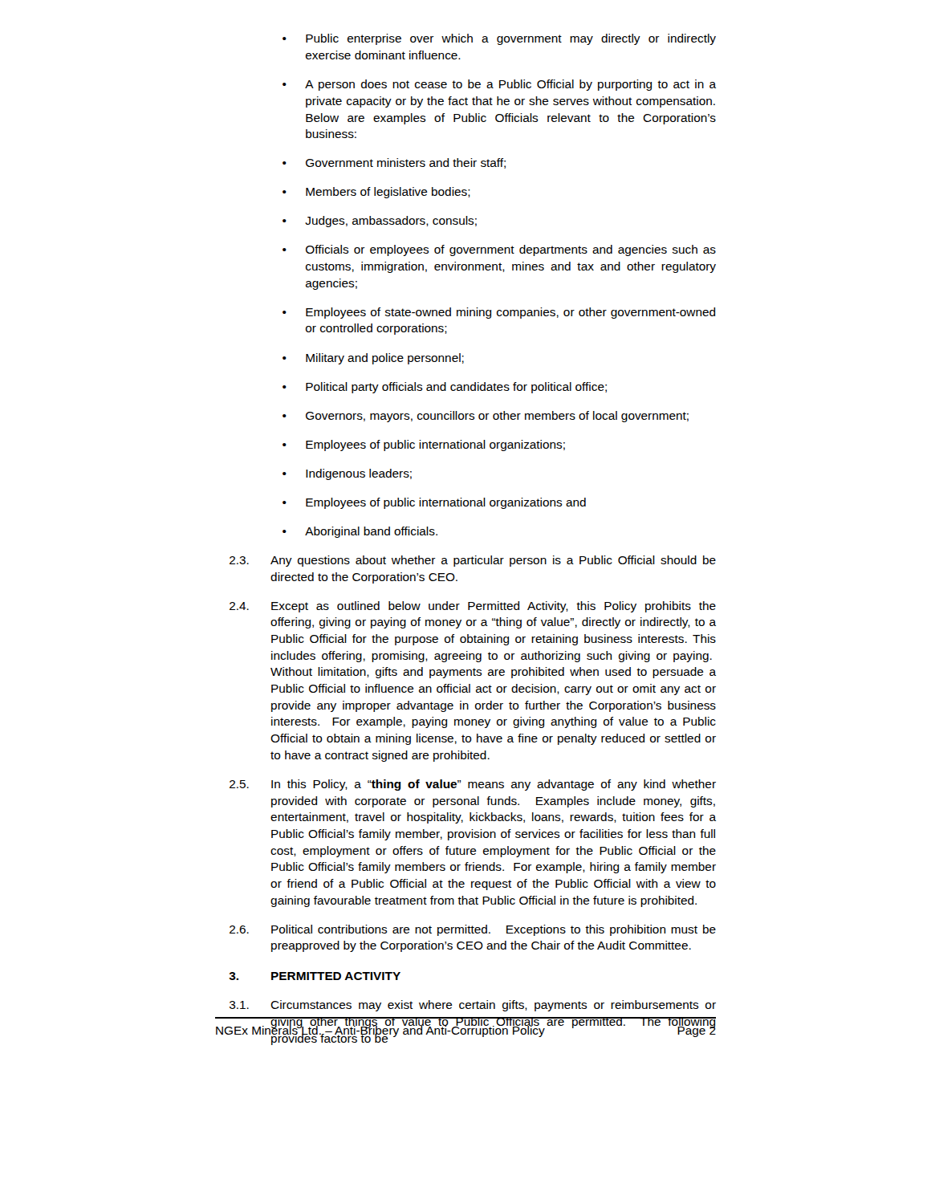Public enterprise over which a government may directly or indirectly exercise dominant influence.
A person does not cease to be a Public Official by purporting to act in a private capacity or by the fact that he or she serves without compensation. Below are examples of Public Officials relevant to the Corporation’s business:
Government ministers and their staff;
Members of legislative bodies;
Judges, ambassadors, consuls;
Officials or employees of government departments and agencies such as customs, immigration, environment, mines and tax and other regulatory agencies;
Employees of state-owned mining companies, or other government-owned or controlled corporations;
Military and police personnel;
Political party officials and candidates for political office;
Governors, mayors, councillors or other members of local government;
Employees of public international organizations;
Indigenous leaders;
Employees of public international organizations and
Aboriginal band officials.
2.3.
Any questions about whether a particular person is a Public Official should be directed to the Corporation’s CEO.
2.4.
Except as outlined below under Permitted Activity, this Policy prohibits the offering, giving or paying of money or a “thing of value”, directly or indirectly, to a Public Official for the purpose of obtaining or retaining business interests. This includes offering, promising, agreeing to or authorizing such giving or paying. Without limitation, gifts and payments are prohibited when used to persuade a Public Official to influence an official act or decision, carry out or omit any act or provide any improper advantage in order to further the Corporation’s business interests. For example, paying money or giving anything of value to a Public Official to obtain a mining license, to have a fine or penalty reduced or settled or to have a contract signed are prohibited.
2.5.
In this Policy, a “thing of value” means any advantage of any kind whether provided with corporate or personal funds. Examples include money, gifts, entertainment, travel or hospitality, kickbacks, loans, rewards, tuition fees for a Public Official’s family member, provision of services or facilities for less than full cost, employment or offers of future employment for the Public Official or the Public Official’s family members or friends. For example, hiring a family member or friend of a Public Official at the request of the Public Official with a view to gaining favourable treatment from that Public Official in the future is prohibited.
2.6.
Political contributions are not permitted. Exceptions to this prohibition must be preapproved by the Corporation’s CEO and the Chair of the Audit Committee.
3.
PERMITTED ACTIVITY
3.1.
Circumstances may exist where certain gifts, payments or reimbursements or giving other things of value to Public Officials are permitted. The following provides factors to be
NGEx Minerals Ltd. – Anti-Bribery and Anti-Corruption Policy
Page 2